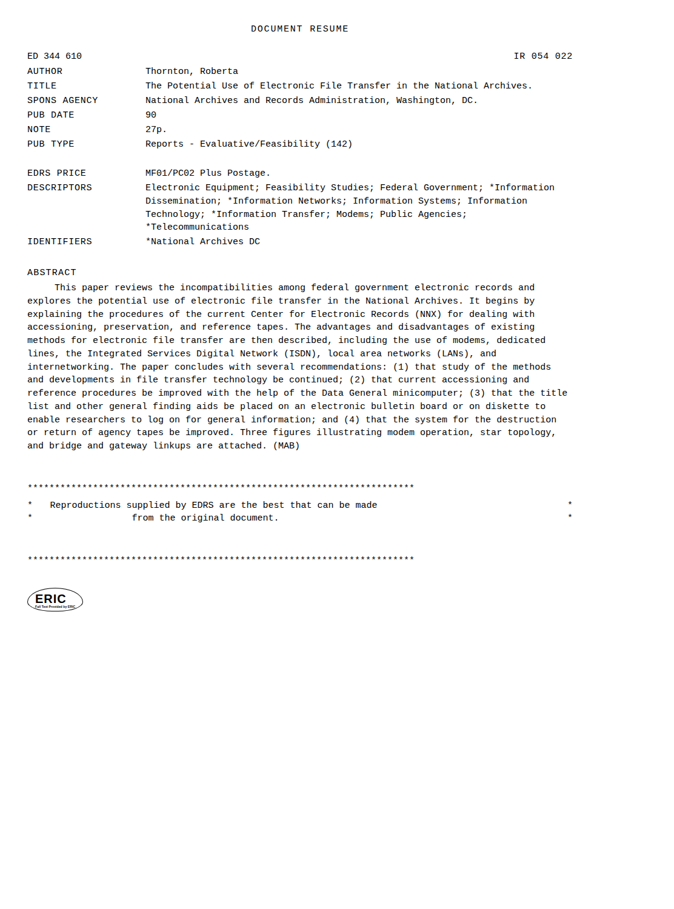DOCUMENT RESUME
ED 344 610 IR 054 022
| AUTHOR | Thornton, Roberta |
| TITLE | The Potential Use of Electronic File Transfer in the National Archives. |
| SPONS AGENCY | National Archives and Records Administration, Washington, DC. |
| PUB DATE | 90 |
| NOTE | 27p. |
| PUB TYPE | Reports - Evaluative/Feasibility (142) |
| EDRS PRICE | MF01/PC02 Plus Postage. |
| DESCRIPTORS | Electronic Equipment; Feasibility Studies; Federal Government; *Information Dissemination; *Information Networks; Information Systems; Information Technology; *Information Transfer; Modems; Public Agencies; *Telecommunications |
| IDENTIFIERS | *National Archives DC |
ABSTRACT
This paper reviews the incompatibilities among federal government electronic records and explores the potential use of electronic file transfer in the National Archives. It begins by explaining the procedures of the current Center for Electronic Records (NNX) for dealing with accessioning, preservation, and reference tapes. The advantages and disadvantages of existing methods for electronic file transfer are then described, including the use of modems, dedicated lines, the Integrated Services Digital Network (ISDN), local area networks (LANs), and internetworking. The paper concludes with several recommendations: (1) that study of the methods and developments in file transfer technology be continued; (2) that current accessioning and reference procedures be improved with the help of the Data General minicomputer; (3) that the title list and other general finding aids be placed on an electronic bulletin board or on diskette to enable researchers to log on for general information; and (4) that the system for the destruction or return of agency tapes be improved. Three figures illustrating modem operation, star topology, and bridge and gateway linkups are attached. (MAB)
***********************************************************************
* Reproductions supplied by EDRS are the best that can be made *
* from the original document. *
***********************************************************************
ERICFull Text Provided by ERIC